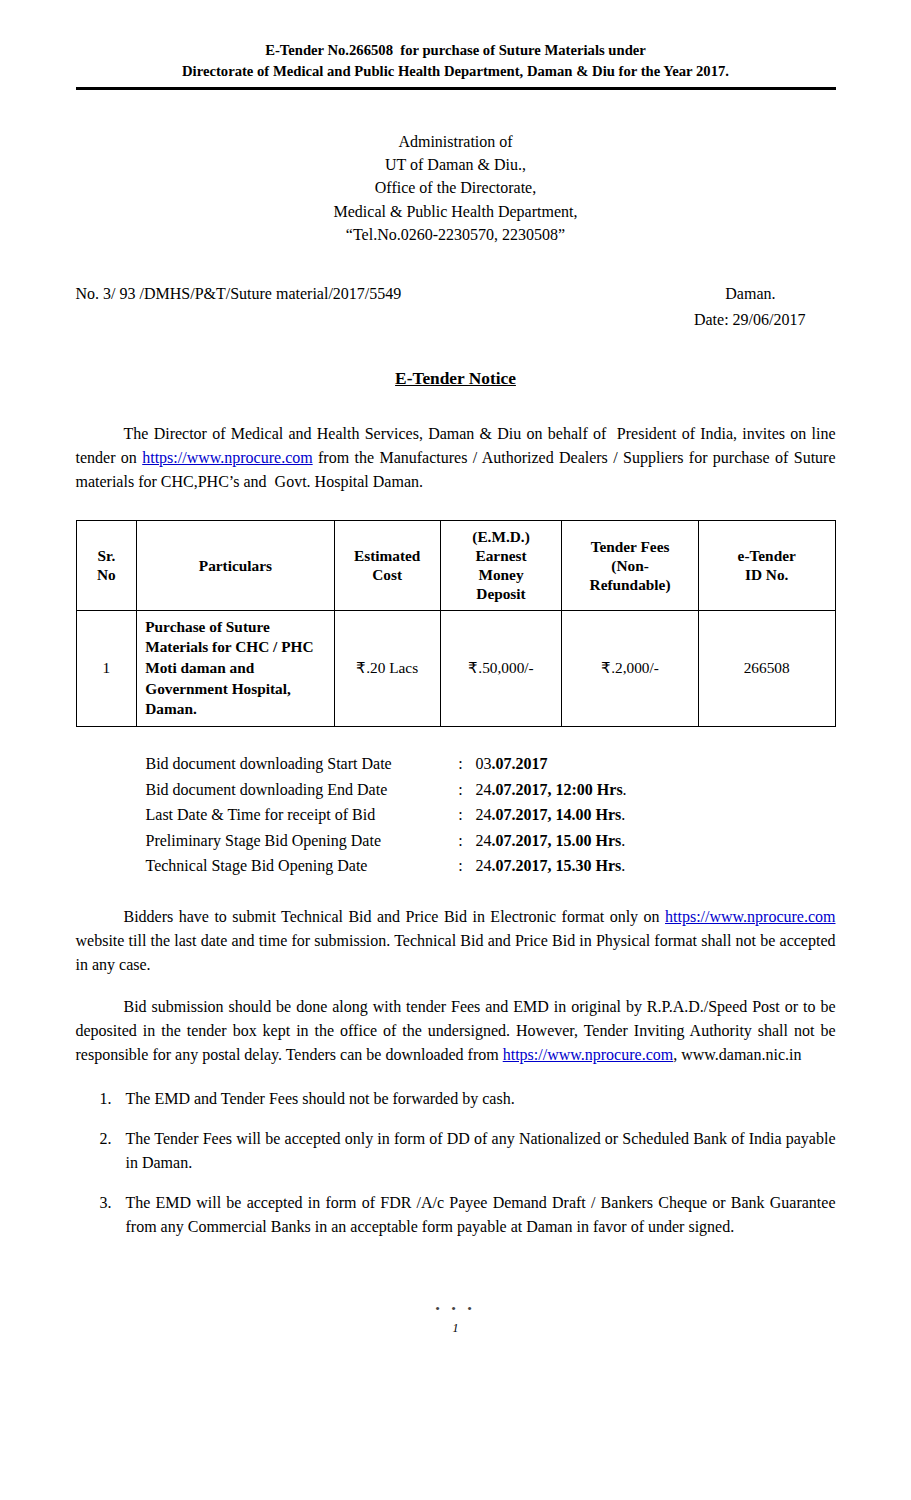E-Tender No.266508 for purchase of Suture Materials under
Directorate of Medical and Public Health Department, Daman & Diu for the Year 2017.
Administration of
UT of Daman & Diu.,
Office of the Directorate,
Medical & Public Health Department,
“Tel.No.0260-2230570, 2230508”
No. 3/ 93 /DMHS/P&T/Suture material/2017/5549
Daman.
Date: 29/06/2017
E-Tender Notice
The Director of Medical and Health Services, Daman & Diu on behalf of President of India, invites on line tender on https://www.nprocure.com from the Manufactures / Authorized Dealers / Suppliers for purchase of Suture materials for CHC,PHC’s and Govt. Hospital Daman.
| Sr. No | Particulars | Estimated Cost | (E.M.D.) Earnest Money Deposit | Tender Fees (Non- Refundable) | e-Tender ID No. |
| --- | --- | --- | --- | --- | --- |
| 1 | Purchase of Suture Materials for CHC / PHC Moti daman and Government Hospital, Daman. | ₹.20 Lacs | ₹.50,000/- | ₹.2,000/- | 266508 |
Bid document downloading Start Date
:
03.07.2017
Bid document downloading End Date
:
24.07.2017, 12:00 Hrs.
Last Date & Time for receipt of Bid
:
24.07.2017, 14.00 Hrs.
Preliminary Stage Bid Opening Date
:
24.07.2017, 15.00 Hrs.
Technical Stage Bid Opening Date
:
24.07.2017, 15.30 Hrs.
Bidders have to submit Technical Bid and Price Bid in Electronic format only on https://www.nprocure.com website till the last date and time for submission. Technical Bid and Price Bid in Physical format shall not be accepted in any case.
Bid submission should be done along with tender Fees and EMD in original by R.P.A.D./Speed Post or to be deposited in the tender box kept in the office of the undersigned. However, Tender Inviting Authority shall not be responsible for any postal delay. Tenders can be downloaded from https://www.nprocure.com, www.daman.nic.in
The EMD and Tender Fees should not be forwarded by cash.
The Tender Fees will be accepted only in form of DD of any Nationalized or Scheduled Bank of India payable in Daman.
The EMD will be accepted in form of FDR /A/c Payee Demand Draft / Bankers Cheque or Bank Guarantee from any Commercial Banks in an acceptable form payable at Daman in favor of under signed.
• • •
1